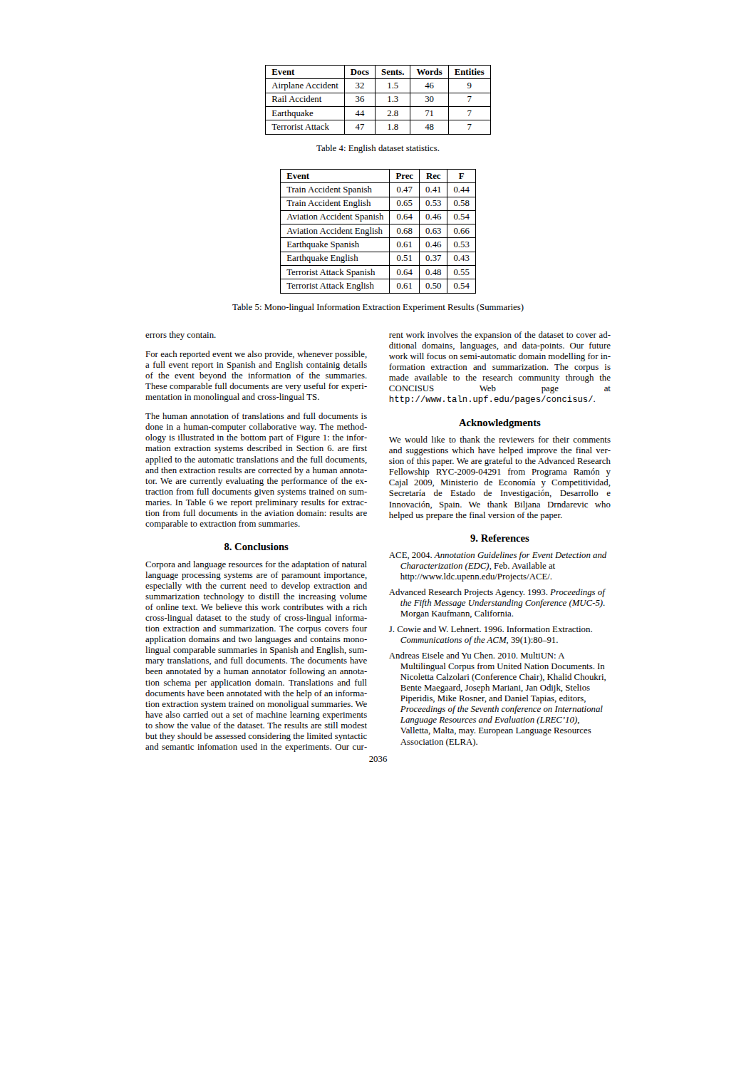| Event | Docs | Sents. | Words | Entities |
| --- | --- | --- | --- | --- |
| Airplane Accident | 32 | 1.5 | 46 | 9 |
| Rail Accident | 36 | 1.3 | 30 | 7 |
| Earthquake | 44 | 2.8 | 71 | 7 |
| Terrorist Attack | 47 | 1.8 | 48 | 7 |
Table 4: English dataset statistics.
| Event | Prec | Rec | F |
| --- | --- | --- | --- |
| Train Accident Spanish | 0.47 | 0.41 | 0.44 |
| Train Accident English | 0.65 | 0.53 | 0.58 |
| Aviation Accident Spanish | 0.64 | 0.46 | 0.54 |
| Aviation Accident English | 0.68 | 0.63 | 0.66 |
| Earthquake Spanish | 0.61 | 0.46 | 0.53 |
| Earthquake English | 0.51 | 0.37 | 0.43 |
| Terrorist Attack Spanish | 0.64 | 0.48 | 0.55 |
| Terrorist Attack English | 0.61 | 0.50 | 0.54 |
Table 5: Mono-lingual Information Extraction Experiment Results (Summaries)
errors they contain.
For each reported event we also provide, whenever possible, a full event report in Spanish and English containig details of the event beyond the information of the summaries. These comparable full documents are very useful for experimentation in monolingual and cross-lingual TS.
The human annotation of translations and full documents is done in a human-computer collaborative way. The methodology is illustrated in the bottom part of Figure 1: the information extraction systems described in Section 6. are first applied to the automatic translations and the full documents, and then extraction results are corrected by a human annotator. We are currently evaluating the performance of the extraction from full documents given systems trained on summaries. In Table 6 we report preliminary results for extraction from full documents in the aviation domain: results are comparable to extraction from summaries.
8. Conclusions
Corpora and language resources for the adaptation of natural language processing systems are of paramount importance, especially with the current need to develop extraction and summarization technology to distill the increasing volume of online text. We believe this work contributes with a rich cross-lingual dataset to the study of cross-lingual information extraction and summarization. The corpus covers four application domains and two languages and contains monolingual comparable summaries in Spanish and English, summary translations, and full documents. The documents have been annotated by a human annotator following an annotation schema per application domain. Translations and full documents have been annotated with the help of an information extraction system trained on monoligual summaries. We have also carried out a set of machine learning experiments to show the value of the dataset. The results are still modest but they should be assessed considering the limited syntactic and semantic infomation used in the experiments. Our current work involves the expansion of the dataset to cover additional domains, languages, and data-points. Our future work will focus on semi-automatic domain modelling for information extraction and summarization. The corpus is made available to the research community through the CONCISUS Web page at http://www.taln.upf.edu/pages/concisus/.
Acknowledgments
We would like to thank the reviewers for their comments and suggestions which have helped improve the final version of this paper. We are grateful to the Advanced Research Fellowship RYC-2009-04291 from Programa Ramón y Cajal 2009, Ministerio de Economía y Competitividad, Secretaría de Estado de Investigación, Desarrollo e Innovación, Spain. We thank Biljana Drndarevic who helped us prepare the final version of the paper.
9. References
ACE, 2004. Annotation Guidelines for Event Detection and Characterization (EDC), Feb. Available at http://www.ldc.upenn.edu/Projects/ACE/.
Advanced Research Projects Agency. 1993. Proceedings of the Fifth Message Understanding Conference (MUC-5). Morgan Kaufmann, California.
J. Cowie and W. Lehnert. 1996. Information Extraction. Communications of the ACM, 39(1):80–91.
Andreas Eisele and Yu Chen. 2010. MultiUN: A Multilingual Corpus from United Nation Documents. In Nicoletta Calzolari (Conference Chair), Khalid Choukri, Bente Maegaard, Joseph Mariani, Jan Odijk, Stelios Piperidis, Mike Rosner, and Daniel Tapias, editors, Proceedings of the Seventh conference on International Language Resources and Evaluation (LREC’10), Valletta, Malta, may. European Language Resources Association (ELRA).
2036